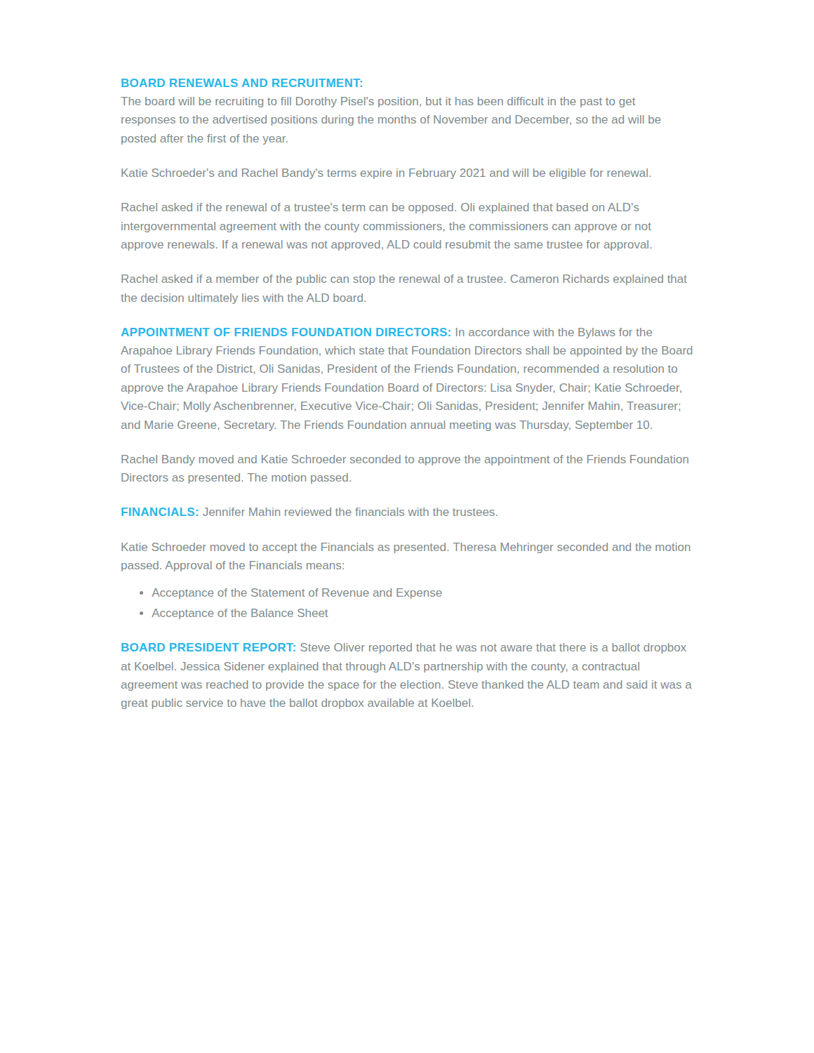BOARD RENEWALS AND RECRUITMENT:
The board will be recruiting to fill Dorothy Pisel's position, but it has been difficult in the past to get responses to the advertised positions during the months of November and December, so the ad will be posted after the first of the year.
Katie Schroeder's and Rachel Bandy's terms expire in February 2021 and will be eligible for renewal.
Rachel asked if the renewal of a trustee's term can be opposed. Oli explained that based on ALD's intergovernmental agreement with the county commissioners, the commissioners can approve or not approve renewals. If a renewal was not approved, ALD could resubmit the same trustee for approval.
Rachel asked if a member of the public can stop the renewal of a trustee. Cameron Richards explained that the decision ultimately lies with the ALD board.
APPOINTMENT OF FRIENDS FOUNDATION DIRECTORS:
In accordance with the Bylaws for the Arapahoe Library Friends Foundation, which state that Foundation Directors shall be appointed by the Board of Trustees of the District, Oli Sanidas, President of the Friends Foundation, recommended a resolution to approve the Arapahoe Library Friends Foundation Board of Directors: Lisa Snyder, Chair; Katie Schroeder, Vice-Chair; Molly Aschenbrenner, Executive Vice-Chair; Oli Sanidas, President; Jennifer Mahin, Treasurer; and Marie Greene, Secretary. The Friends Foundation annual meeting was Thursday, September 10.
Rachel Bandy moved and Katie Schroeder seconded to approve the appointment of the Friends Foundation Directors as presented. The motion passed.
FINANCIALS:
Jennifer Mahin reviewed the financials with the trustees.
Katie Schroeder moved to accept the Financials as presented. Theresa Mehringer seconded and the motion passed. Approval of the Financials means:
Acceptance of the Statement of Revenue and Expense
Acceptance of the Balance Sheet
BOARD PRESIDENT REPORT:
Steve Oliver reported that he was not aware that there is a ballot dropbox at Koelbel. Jessica Sidener explained that through ALD's partnership with the county, a contractual agreement was reached to provide the space for the election. Steve thanked the ALD team and said it was a great public service to have the ballot dropbox available at Koelbel.